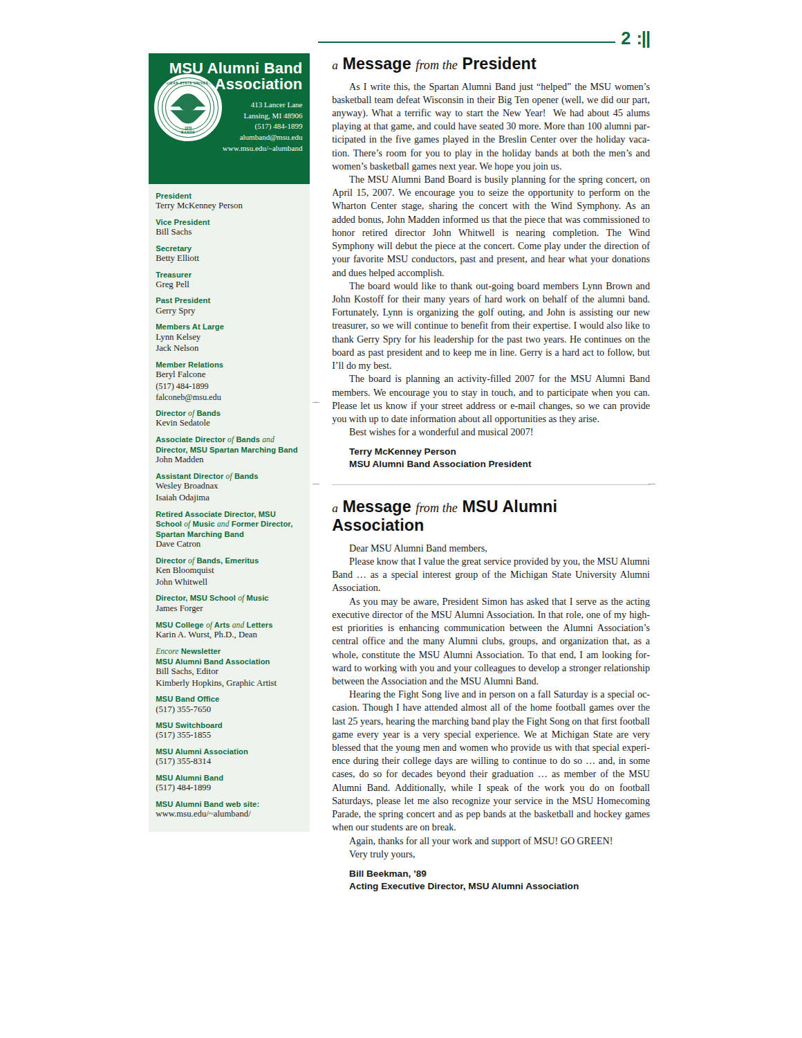2 :||
MICHIGAN STATE UNIVERSITY
BANDS
1870
MSU Alumni Band
Association
413 Lancer Lane
Lansing, MI 48906
(517) 484-1899
alumband@msu.edu
www.msu.edu/~alumband
President
Terry McKenney Person
Vice President
Bill Sachs
Secretary
Betty Elliott
Treasurer
Greg Pell
Past President
Gerry Spry
Members At Large
Lynn Kelsey
Jack Nelson
Member Relations
Beryl Falcone
(517) 484-1899
falconeb@msu.edu
Director of Bands
Kevin Sedatole
Associate Director of Bands and
Director, MSU Spartan Marching Band
John Madden
Assistant Director of Bands
Wesley Broadnax
Isaiah Odajima
Retired Associate Director, MSU School of Music and Former Director, Spartan Marching Band
Dave Catron
Director of Bands, Emeritus
Ken Bloomquist
John Whitwell
Director, MSU School of Music
James Forger
MSU College of Arts and Letters
Karin A. Wurst, Ph.D., Dean
Encore Newsletter
MSU Alumni Band Association
Bill Sachs, Editor
Kimberly Hopkins, Graphic Artist
MSU Band Office
(517) 355-7650
MSU Switchboard
(517) 355-1855
MSU Alumni Association
(517) 355-8314
MSU Alumni Band
(517) 484-1899
MSU Alumni Band web site:
www.msu.edu/~alumband/
a Message from the President
As I write this, the Spartan Alumni Band just “helped” the MSU women’s basketball team defeat Wisconsin in their Big Ten opener (well, we did our part, anyway). What a terrific way to start the New Year! We had about 45 alums playing at that game, and could have seated 30 more. More than 100 alumni participated in the five games played in the Breslin Center over the holiday vacation. There’s room for you to play in the holiday bands at both the men’s and women’s basketball games next year. We hope you join us.
The MSU Alumni Band Board is busily planning for the spring concert, on April 15, 2007. We encourage you to seize the opportunity to perform on the Wharton Center stage, sharing the concert with the Wind Symphony. As an added bonus, John Madden informed us that the piece that was commissioned to honor retired director John Whitwell is nearing completion. The Wind Symphony will debut the piece at the concert. Come play under the direction of your favorite MSU conductors, past and present, and hear what your donations and dues helped accomplish.
The board would like to thank out-going board members Lynn Brown and John Kostoff for their many years of hard work on behalf of the alumni band. Fortunately, Lynn is organizing the golf outing, and John is assisting our new treasurer, so we will continue to benefit from their expertise. I would also like to thank Gerry Spry for his leadership for the past two years. He continues on the board as past president and to keep me in line. Gerry is a hard act to follow, but I’ll do my best.
The board is planning an activity-filled 2007 for the MSU Alumni Band members. We encourage you to stay in touch, and to participate when you can. Please let us know if your street address or e-mail changes, so we can provide you with up to date information about all opportunities as they arise.
Best wishes for a wonderful and musical 2007!
Terry McKenney Person
MSU Alumni Band Association President
a Message from the MSU Alumni Association
Dear MSU Alumni Band members,
Please know that I value the great service provided by you, the MSU Alumni Band … as a special interest group of the Michigan State University Alumni Association.
As you may be aware, President Simon has asked that I serve as the acting executive director of the MSU Alumni Association. In that role, one of my highest priorities is enhancing communication between the Alumni Association’s central office and the many Alumni clubs, groups, and organization that, as a whole, constitute the MSU Alumni Association. To that end, I am looking forward to working with you and your colleagues to develop a stronger relationship between the Association and the MSU Alumni Band.
Hearing the Fight Song live and in person on a fall Saturday is a special occasion. Though I have attended almost all of the home football games over the last 25 years, hearing the marching band play the Fight Song on that first football game every year is a very special experience. We at Michigan State are very blessed that the young men and women who provide us with that special experience during their college days are willing to continue to do so … and, in some cases, do so for decades beyond their graduation … as member of the MSU Alumni Band. Additionally, while I speak of the work you do on football Saturdays, please let me also recognize your service in the MSU Homecoming Parade, the spring concert and as pep bands at the basketball and hockey games when our students are on break.
Again, thanks for all your work and support of MSU! GO GREEN!
Very truly yours,
Bill Beekman, ’89
Acting Executive Director, MSU Alumni Association